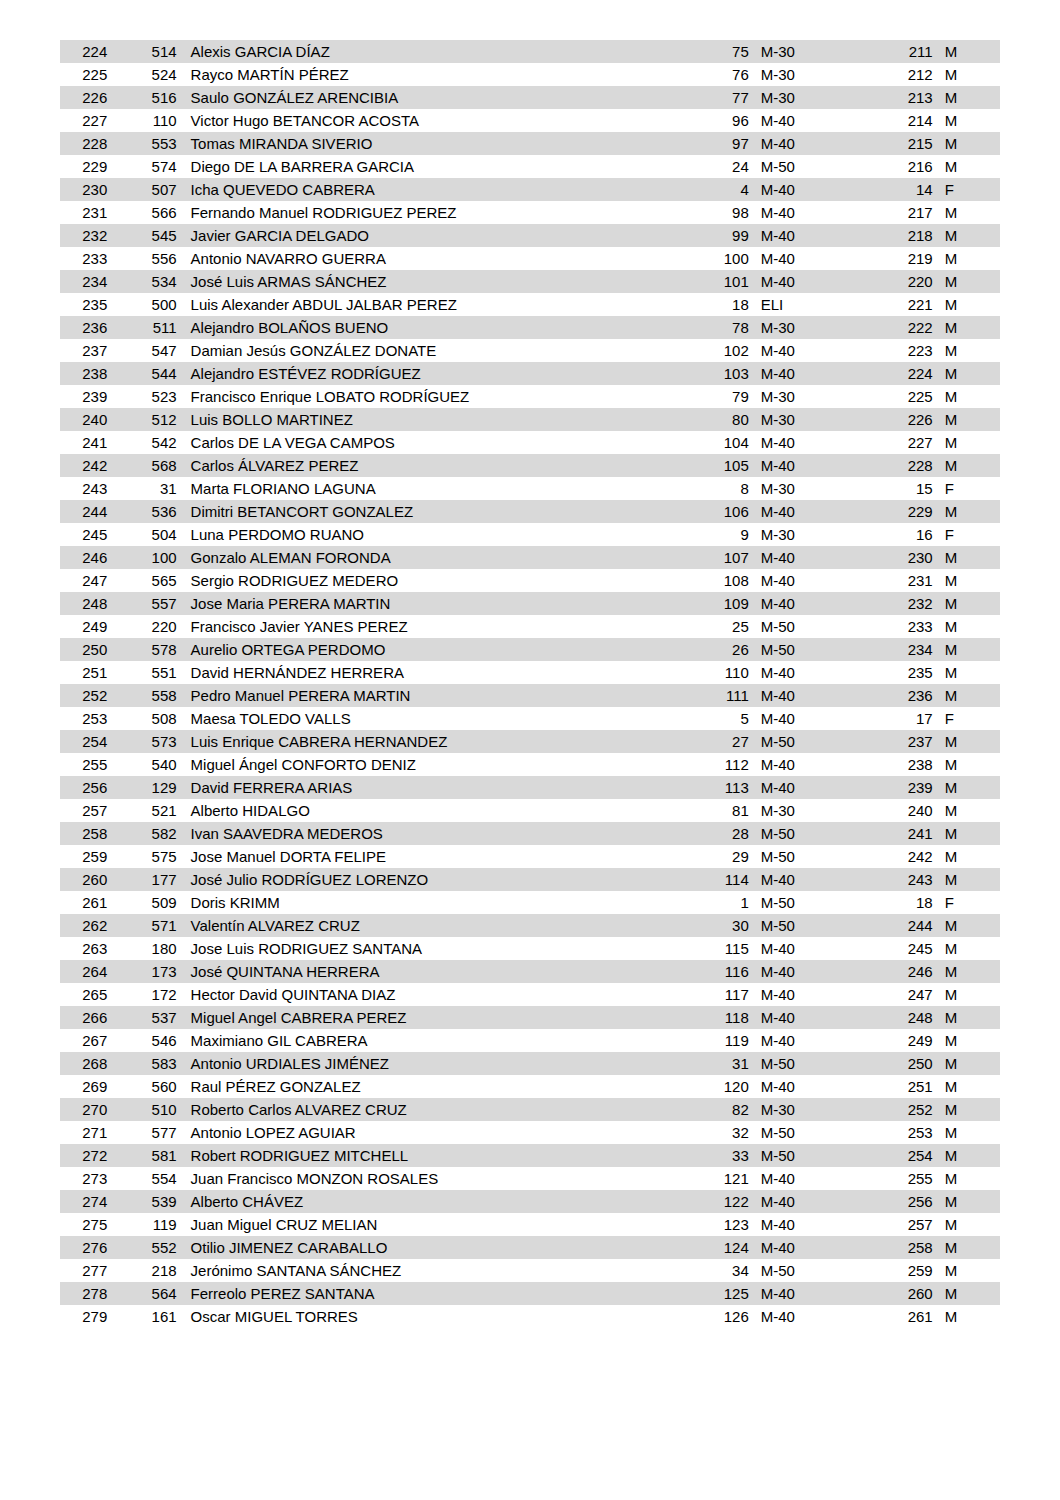| 224 | 514 | Alexis GARCIA DÍAZ | 75 | M-30 | 211 | M |
| 225 | 524 | Rayco MARTÍN PÉREZ | 76 | M-30 | 212 | M |
| 226 | 516 | Saulo GONZÁLEZ ARENCIBIA | 77 | M-30 | 213 | M |
| 227 | 110 | Victor Hugo BETANCOR ACOSTA | 96 | M-40 | 214 | M |
| 228 | 553 | Tomas MIRANDA SIVERIO | 97 | M-40 | 215 | M |
| 229 | 574 | Diego DE LA BARRERA GARCIA | 24 | M-50 | 216 | M |
| 230 | 507 | Icha QUEVEDO CABRERA | 4 | M-40 | 14 | F |
| 231 | 566 | Fernando Manuel RODRIGUEZ PEREZ | 98 | M-40 | 217 | M |
| 232 | 545 | Javier GARCIA DELGADO | 99 | M-40 | 218 | M |
| 233 | 556 | Antonio NAVARRO GUERRA | 100 | M-40 | 219 | M |
| 234 | 534 | José Luis ARMAS SÁNCHEZ | 101 | M-40 | 220 | M |
| 235 | 500 | Luis Alexander ABDUL JALBAR PEREZ | 18 | ELI | 221 | M |
| 236 | 511 | Alejandro BOLAÑOS BUENO | 78 | M-30 | 222 | M |
| 237 | 547 | Damian Jesús GONZÁLEZ DONATE | 102 | M-40 | 223 | M |
| 238 | 544 | Alejandro ESTÉVEZ RODRÍGUEZ | 103 | M-40 | 224 | M |
| 239 | 523 | Francisco Enrique LOBATO RODRÍGUEZ | 79 | M-30 | 225 | M |
| 240 | 512 | Luis BOLLO MARTINEZ | 80 | M-30 | 226 | M |
| 241 | 542 | Carlos DE LA VEGA CAMPOS | 104 | M-40 | 227 | M |
| 242 | 568 | Carlos ÁLVAREZ PEREZ | 105 | M-40 | 228 | M |
| 243 | 31 | Marta FLORIANO LAGUNA | 8 | M-30 | 15 | F |
| 244 | 536 | Dimitri BETANCORT GONZALEZ | 106 | M-40 | 229 | M |
| 245 | 504 | Luna PERDOMO RUANO | 9 | M-30 | 16 | F |
| 246 | 100 | Gonzalo ALEMAN FORONDA | 107 | M-40 | 230 | M |
| 247 | 565 | Sergio RODRIGUEZ MEDERO | 108 | M-40 | 231 | M |
| 248 | 557 | Jose Maria PERERA MARTIN | 109 | M-40 | 232 | M |
| 249 | 220 | Francisco Javier YANES PEREZ | 25 | M-50 | 233 | M |
| 250 | 578 | Aurelio ORTEGA PERDOMO | 26 | M-50 | 234 | M |
| 251 | 551 | David HERNÁNDEZ HERRERA | 110 | M-40 | 235 | M |
| 252 | 558 | Pedro Manuel PERERA MARTIN | 111 | M-40 | 236 | M |
| 253 | 508 | Maesa TOLEDO VALLS | 5 | M-40 | 17 | F |
| 254 | 573 | Luis Enrique CABRERA HERNANDEZ | 27 | M-50 | 237 | M |
| 255 | 540 | Miguel Ángel CONFORTO DENIZ | 112 | M-40 | 238 | M |
| 256 | 129 | David FERRERA ARIAS | 113 | M-40 | 239 | M |
| 257 | 521 | Alberto HIDALGO | 81 | M-30 | 240 | M |
| 258 | 582 | Ivan SAAVEDRA MEDEROS | 28 | M-50 | 241 | M |
| 259 | 575 | Jose Manuel DORTA FELIPE | 29 | M-50 | 242 | M |
| 260 | 177 | José Julio RODRÍGUEZ LORENZO | 114 | M-40 | 243 | M |
| 261 | 509 | Doris KRIMM | 1 | M-50 | 18 | F |
| 262 | 571 | Valentín ALVAREZ CRUZ | 30 | M-50 | 244 | M |
| 263 | 180 | Jose Luis RODRIGUEZ SANTANA | 115 | M-40 | 245 | M |
| 264 | 173 | José QUINTANA HERRERA | 116 | M-40 | 246 | M |
| 265 | 172 | Hector David QUINTANA DIAZ | 117 | M-40 | 247 | M |
| 266 | 537 | Miguel Angel CABRERA PEREZ | 118 | M-40 | 248 | M |
| 267 | 546 | Maximiano GIL CABRERA | 119 | M-40 | 249 | M |
| 268 | 583 | Antonio URDIALES JIMÉNEZ | 31 | M-50 | 250 | M |
| 269 | 560 | Raul PÉREZ GONZALEZ | 120 | M-40 | 251 | M |
| 270 | 510 | Roberto Carlos ALVAREZ CRUZ | 82 | M-30 | 252 | M |
| 271 | 577 | Antonio LOPEZ AGUIAR | 32 | M-50 | 253 | M |
| 272 | 581 | Robert RODRIGUEZ MITCHELL | 33 | M-50 | 254 | M |
| 273 | 554 | Juan Francisco MONZON ROSALES | 121 | M-40 | 255 | M |
| 274 | 539 | Alberto CHÁVEZ | 122 | M-40 | 256 | M |
| 275 | 119 | Juan Miguel CRUZ MELIAN | 123 | M-40 | 257 | M |
| 276 | 552 | Otilio JIMENEZ CARABALLO | 124 | M-40 | 258 | M |
| 277 | 218 | Jerónimo SANTANA SÁNCHEZ | 34 | M-50 | 259 | M |
| 278 | 564 | Ferreolo PEREZ SANTANA | 125 | M-40 | 260 | M |
| 279 | 161 | Oscar MIGUEL TORRES | 126 | M-40 | 261 | M |